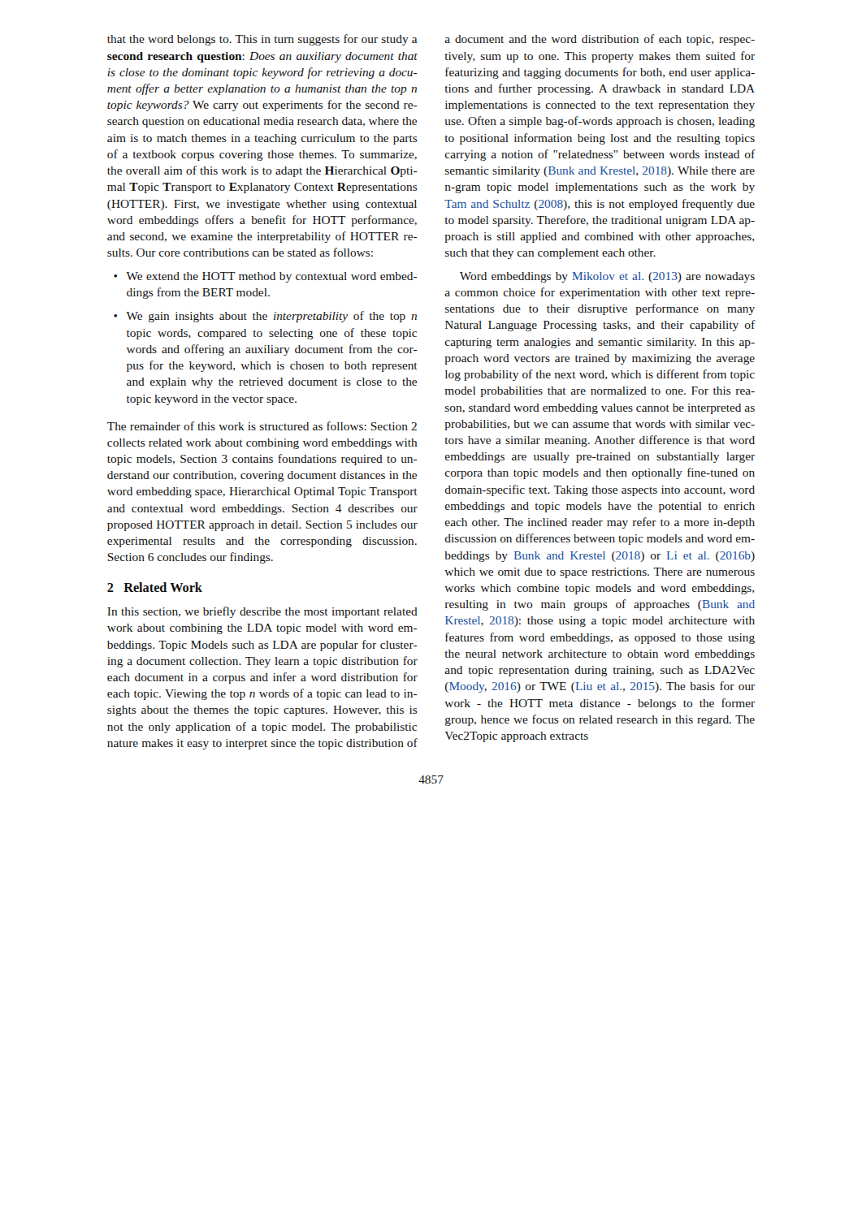that the word belongs to. This in turn suggests for our study a second research question: Does an auxiliary document that is close to the dominant topic keyword for retrieving a document offer a better explanation to a humanist than the top n topic keywords? We carry out experiments for the second research question on educational media research data, where the aim is to match themes in a teaching curriculum to the parts of a textbook corpus covering those themes. To summarize, the overall aim of this work is to adapt the Hierarchical Optimal Topic Transport to Explanatory Context Representations (HOTTER). First, we investigate whether using contextual word embeddings offers a benefit for HOTT performance, and second, we examine the interpretability of HOTTER results. Our core contributions can be stated as follows:
We extend the HOTT method by contextual word embeddings from the BERT model.
We gain insights about the interpretability of the top n topic words, compared to selecting one of these topic words and offering an auxiliary document from the corpus for the keyword, which is chosen to both represent and explain why the retrieved document is close to the topic keyword in the vector space.
The remainder of this work is structured as follows: Section 2 collects related work about combining word embeddings with topic models, Section 3 contains foundations required to understand our contribution, covering document distances in the word embedding space, Hierarchical Optimal Topic Transport and contextual word embeddings. Section 4 describes our proposed HOTTER approach in detail. Section 5 includes our experimental results and the corresponding discussion. Section 6 concludes our findings.
2 Related Work
In this section, we briefly describe the most important related work about combining the LDA topic model with word embeddings. Topic Models such as LDA are popular for clustering a document collection. They learn a topic distribution for each document in a corpus and infer a word distribution for each topic. Viewing the top n words of a topic can lead to insights about the themes the topic captures. However, this is not the only application of a topic model. The probabilistic nature makes it easy to interpret since the topic distribution of a document and the word distribution of each topic, respectively, sum up to one. This property makes them suited for featurizing and tagging documents for both, end user applications and further processing. A drawback in standard LDA implementations is connected to the text representation they use. Often a simple bag-of-words approach is chosen, leading to positional information being lost and the resulting topics carrying a notion of "relatedness" between words instead of semantic similarity (Bunk and Krestel, 2018). While there are n-gram topic model implementations such as the work by Tam and Schultz (2008), this is not employed frequently due to model sparsity. Therefore, the traditional unigram LDA approach is still applied and combined with other approaches, such that they can complement each other.
Word embeddings by Mikolov et al. (2013) are nowadays a common choice for experimentation with other text representations due to their disruptive performance on many Natural Language Processing tasks, and their capability of capturing term analogies and semantic similarity. In this approach word vectors are trained by maximizing the average log probability of the next word, which is different from topic model probabilities that are normalized to one. For this reason, standard word embedding values cannot be interpreted as probabilities, but we can assume that words with similar vectors have a similar meaning. Another difference is that word embeddings are usually pre-trained on substantially larger corpora than topic models and then optionally fine-tuned on domain-specific text. Taking those aspects into account, word embeddings and topic models have the potential to enrich each other. The inclined reader may refer to a more in-depth discussion on differences between topic models and word embeddings by Bunk and Krestel (2018) or Li et al. (2016b) which we omit due to space restrictions. There are numerous works which combine topic models and word embeddings, resulting in two main groups of approaches (Bunk and Krestel, 2018): those using a topic model architecture with features from word embeddings, as opposed to those using the neural network architecture to obtain word embeddings and topic representation during training, such as LDA2Vec (Moody, 2016) or TWE (Liu et al., 2015). The basis for our work - the HOTT meta distance - belongs to the former group, hence we focus on related research in this regard. The Vec2Topic approach extracts
4857